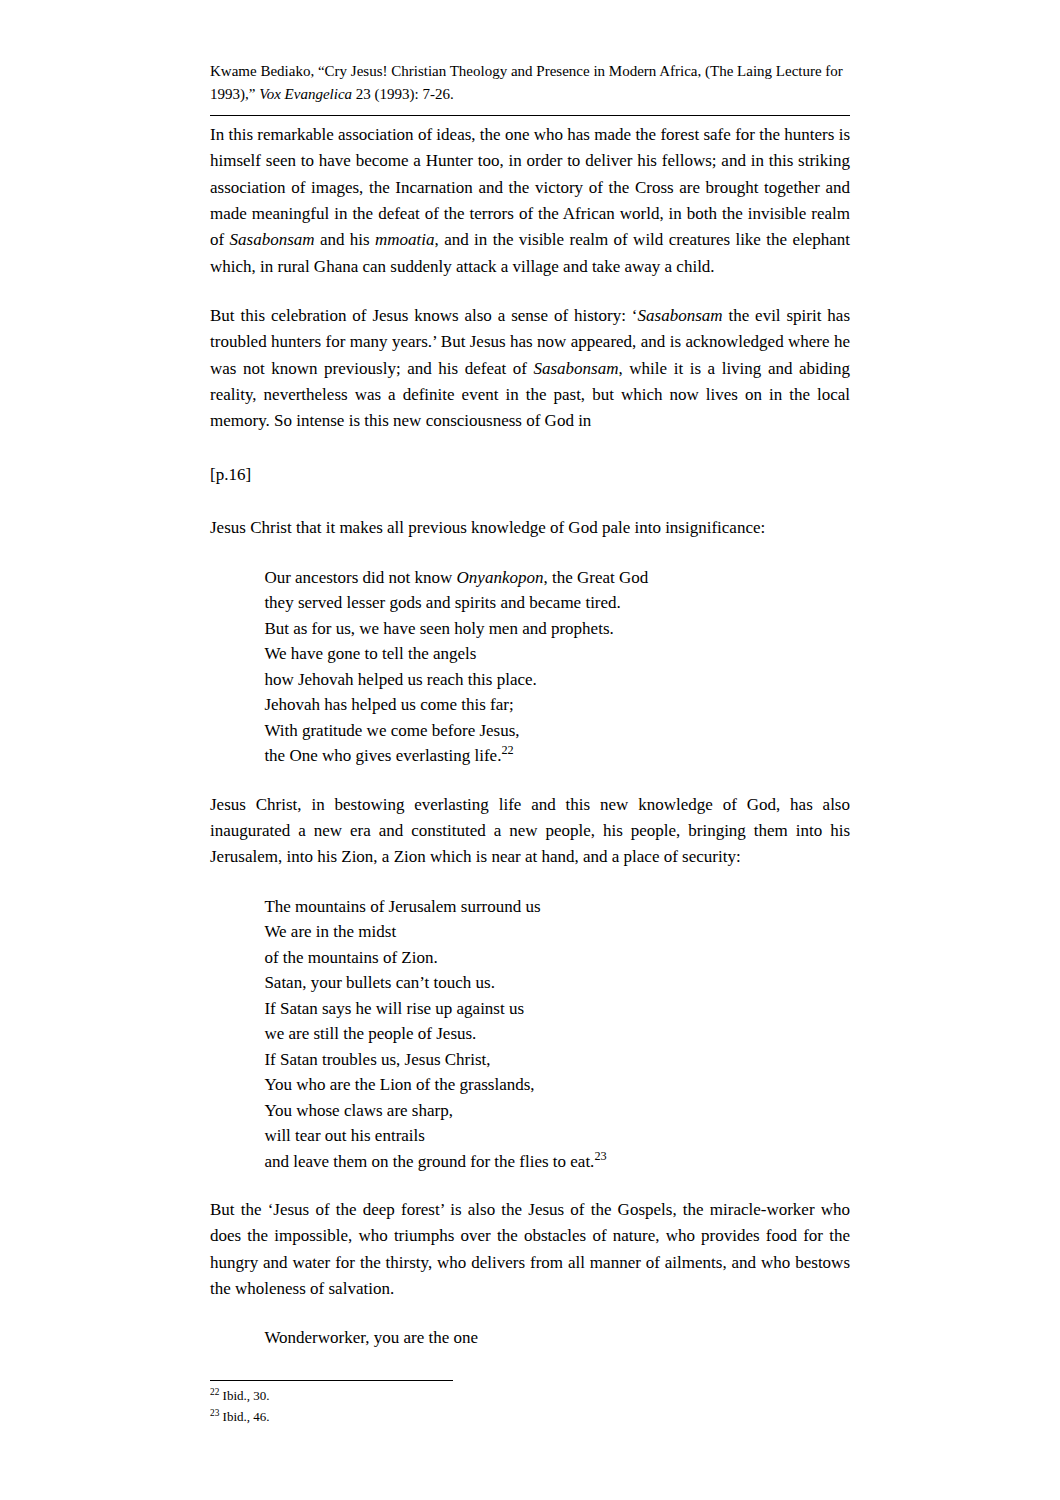Kwame Bediako, “Cry Jesus! Christian Theology and Presence in Modern Africa, (The Laing Lecture for 1993),” Vox Evangelica 23 (1993): 7-26.
In this remarkable association of ideas, the one who has made the forest safe for the hunters is himself seen to have become a Hunter too, in order to deliver his fellows; and in this striking association of images, the Incarnation and the victory of the Cross are brought together and made meaningful in the defeat of the terrors of the African world, in both the invisible realm of Sasabonsam and his mmoatia, and in the visible realm of wild creatures like the elephant which, in rural Ghana can suddenly attack a village and take away a child.
But this celebration of Jesus knows also a sense of history: ‘Sasabonsam the evil spirit has troubled hunters for many years.’ But Jesus has now appeared, and is acknowledged where he was not known previously; and his defeat of Sasabonsam, while it is a living and abiding reality, nevertheless was a definite event in the past, but which now lives on in the local memory. So intense is this new consciousness of God in
[p.16]
Jesus Christ that it makes all previous knowledge of God pale into insignificance:
Our ancestors did not know Onyankopon, the Great God
they served lesser gods and spirits and became tired.
But as for us, we have seen holy men and prophets.
We have gone to tell the angels
how Jehovah helped us reach this place.
Jehovah has helped us come this far;
With gratitude we come before Jesus,
the One who gives everlasting life.22
Jesus Christ, in bestowing everlasting life and this new knowledge of God, has also inaugurated a new era and constituted a new people, his people, bringing them into his Jerusalem, into his Zion, a Zion which is near at hand, and a place of security:
The mountains of Jerusalem surround us
We are in the midst
of the mountains of Zion.
Satan, your bullets can’t touch us.
If Satan says he will rise up against us
we are still the people of Jesus.
If Satan troubles us, Jesus Christ,
You who are the Lion of the grasslands,
You whose claws are sharp,
will tear out his entrails
and leave them on the ground for the flies to eat.23
But the ‘Jesus of the deep forest’ is also the Jesus of the Gospels, the miracle-worker who does the impossible, who triumphs over the obstacles of nature, who provides food for the hungry and water for the thirsty, who delivers from all manner of ailments, and who bestows the wholeness of salvation.
Wonderworker, you are the one
22 Ibid., 30.
23 Ibid., 46.